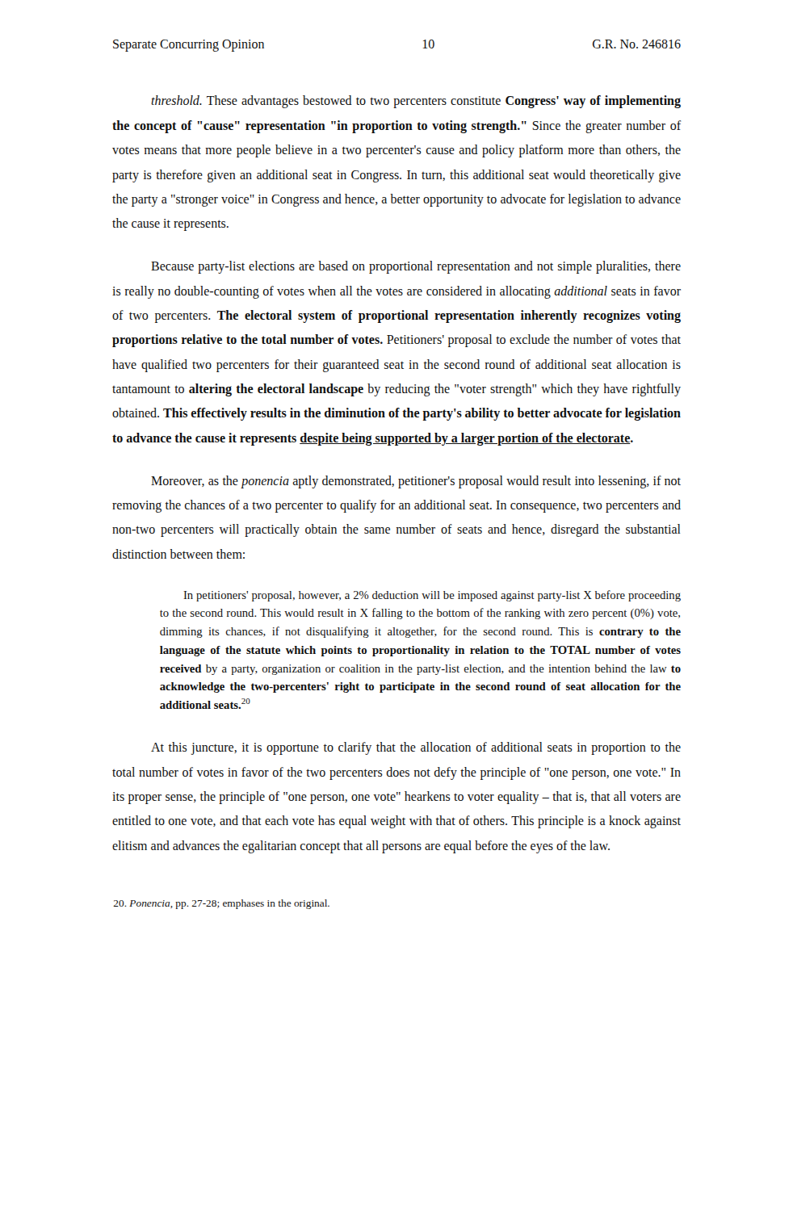Separate Concurring Opinion 10 G.R. No. 246816
threshold. These advantages bestowed to two percenters constitute Congress' way of implementing the concept of "cause" representation "in proportion to voting strength." Since the greater number of votes means that more people believe in a two percenter's cause and policy platform more than others, the party is therefore given an additional seat in Congress. In turn, this additional seat would theoretically give the party a "stronger voice" in Congress and hence, a better opportunity to advocate for legislation to advance the cause it represents.
Because party-list elections are based on proportional representation and not simple pluralities, there is really no double-counting of votes when all the votes are considered in allocating additional seats in favor of two percenters. The electoral system of proportional representation inherently recognizes voting proportions relative to the total number of votes. Petitioners' proposal to exclude the number of votes that have qualified two percenters for their guaranteed seat in the second round of additional seat allocation is tantamount to altering the electoral landscape by reducing the "voter strength" which they have rightfully obtained. This effectively results in the diminution of the party's ability to better advocate for legislation to advance the cause it represents despite being supported by a larger portion of the electorate.
Moreover, as the ponencia aptly demonstrated, petitioner's proposal would result into lessening, if not removing the chances of a two percenter to qualify for an additional seat. In consequence, two percenters and non-two percenters will practically obtain the same number of seats and hence, disregard the substantial distinction between them:
In petitioners' proposal, however, a 2% deduction will be imposed against party-list X before proceeding to the second round. This would result in X falling to the bottom of the ranking with zero percent (0%) vote, dimming its chances, if not disqualifying it altogether, for the second round. This is contrary to the language of the statute which points to proportionality in relation to the TOTAL number of votes received by a party, organization or coalition in the party-list election, and the intention behind the law to acknowledge the two-percenters' right to participate in the second round of seat allocation for the additional seats.20
At this juncture, it is opportune to clarify that the allocation of additional seats in proportion to the total number of votes in favor of the two percenters does not defy the principle of "one person, one vote." In its proper sense, the principle of "one person, one vote" hearkens to voter equality – that is, that all voters are entitled to one vote, and that each vote has equal weight with that of others. This principle is a knock against elitism and advances the egalitarian concept that all persons are equal before the eyes of the law.
Ponencia, pp. 27-28; emphases in the original.